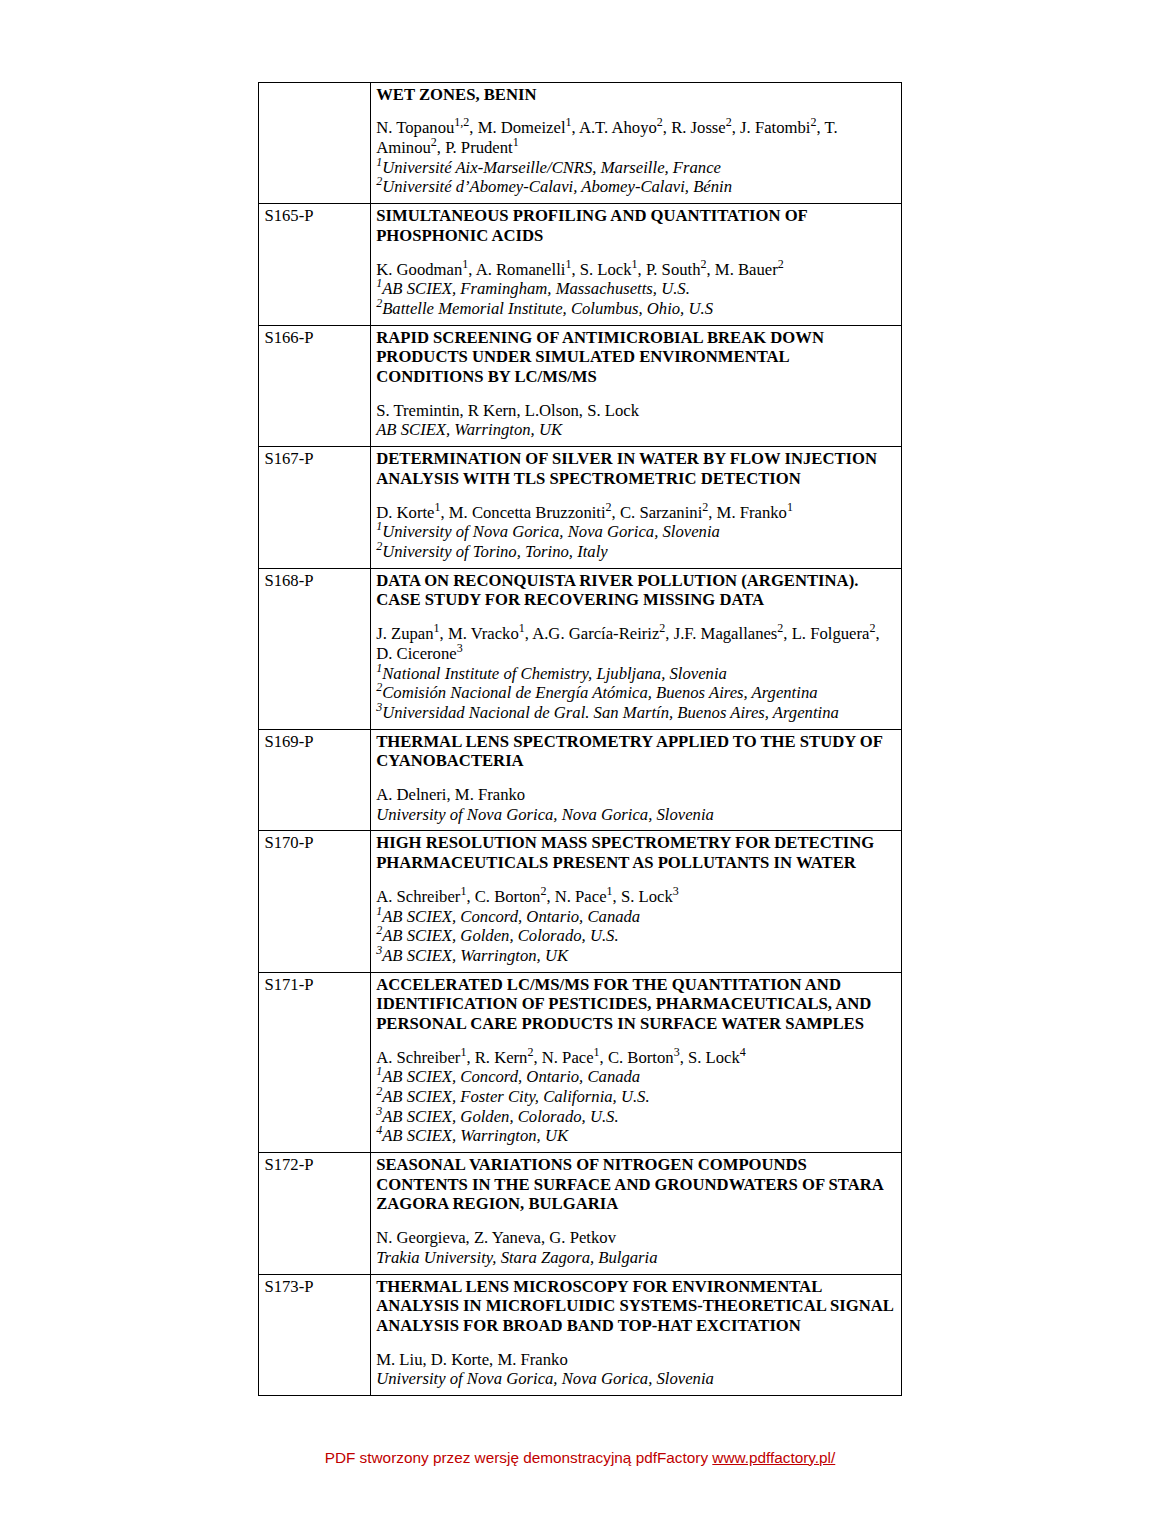| | Wet zones, Benin N. Topanou 1,2 , M. Domeizel 1 , A.T. Ahoyo 2 , R. Josse 2 , J. Fatombi 2 , T. Aminou 2 , P. Prudent 1 1 Université Aix-Marseille/CNRS, Marseille, France 2 Université d’Abomey-Calavi, Abomey-Calavi, Bénin |
| S165-P | Simultaneous profiling and quantitation of phosphonic acids K. Goodman 1 , A. Romanelli 1 , S. Lock 1 , P. South 2 , M. Bauer 2 1 AB SCIEX, Framingham, Massachusetts, U.S. 2 Battelle Memorial Institute, Columbus, Ohio, U.S |
| S166-P | Rapid screening of antimicrobial break down products under simulated environmental conditions by LC/MS/MS S. Tremintin, R Kern, L.Olson, S. Lock AB SCIEX, Warrington, UK |
| S167-P | Determination of silver in water by flow injection analysis with TLS spectrometric detection D. Korte 1 , M. Concetta Bruzzoniti 2 , C. Sarzanini 2 , M. Franko 1 1 University of Nova Gorica, Nova Gorica, Slovenia 2 University of Torino, Torino, Italy |
| S168-P | Data on Reconquista river pollution (Argentina). Case study for recovering missing data J. Zupan 1 , M. Vracko 1 , A.G. García-Reiriz 2 , J.F. Magallanes 2 , L. Folguera 2 , D. Cicerone 3 1 National Institute of Chemistry, Ljubljana, Slovenia 2 Comisión Nacional de Energía Atómica, Buenos Aires, Argentina 3 Universidad Nacional de Gral. San Martín, Buenos Aires, Argentina |
| S169-P | Thermal lens spectrometry applied to the study of cyanobacteria A. Delneri, M. Franko University of Nova Gorica, Nova Gorica, Slovenia |
| S170-P | High resolution mass spectrometry for detecting pharmaceuticals present as pollutants in water A. Schreiber 1 , C. Borton 2 , N. Pace 1 , S. Lock 3 1 AB SCIEX, Concord, Ontario, Canada 2 AB SCIEX, Golden, Colorado, U.S. 3 AB SCIEX, Warrington, UK |
| S171-P | Accelerated LC/MS/MS for the quantitation and identification of pesticides, pharmaceuticals, and personal care products in surface water samples A. Schreiber 1 , R. Kern 2 , N. Pace 1 , C. Borton 3 , S. Lock 4 1 AB SCIEX, Concord, Ontario, Canada 2 AB SCIEX, Foster City, California, U.S. 3 AB SCIEX, Golden, Colorado, U.S. 4 AB SCIEX, Warrington, UK |
| S172-P | Seasonal variations of nitrogen compounds contents in the surface and groundwaters of Stara Zagora region, Bulgaria N. Georgieva, Z. Yaneva, G. Petkov Trakia University, Stara Zagora, Bulgaria |
| S173-P | Thermal lens microscopy for environmental analysis in microfluidic systems-theoretical signal analysis for broad band top-hat excitation M. Liu, D. Korte, M. Franko University of Nova Gorica, Nova Gorica, Slovenia |
PDF stworzony przez wersję demonstracyjną pdfFactory www.pdffactory.pl/